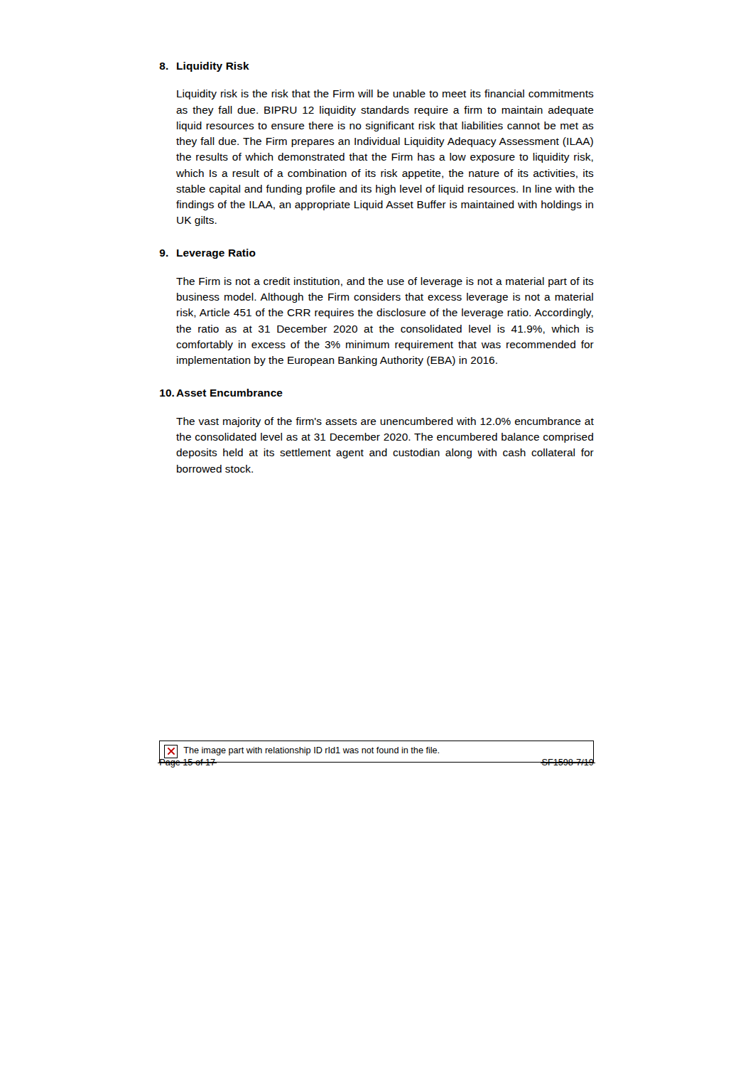8. Liquidity Risk
Liquidity risk is the risk that the Firm will be unable to meet its financial commitments as they fall due. BIPRU 12 liquidity standards require a firm to maintain adequate liquid resources to ensure there is no significant risk that liabilities cannot be met as they fall due. The Firm prepares an Individual Liquidity Adequacy Assessment (ILAA) the results of which demonstrated that the Firm has a low exposure to liquidity risk, which Is a result of a combination of its risk appetite, the nature of its activities, its stable capital and funding profile and its high level of liquid resources. In line with the findings of the ILAA, an appropriate Liquid Asset Buffer is maintained with holdings in UK gilts.
9. Leverage Ratio
The Firm is not a credit institution, and the use of leverage is not a material part of its business model. Although the Firm considers that excess leverage is not a material risk, Article 451 of the CRR requires the disclosure of the leverage ratio. Accordingly, the ratio as at 31 December 2020 at the consolidated level is 41.9%, which is comfortably in excess of the 3% minimum requirement that was recommended for implementation by the European Banking Authority (EBA) in 2016.
10. Asset Encumbrance
The vast majority of the firm's assets are unencumbered with 12.0% encumbrance at the consolidated level as at 31 December 2020. The encumbered balance comprised deposits held at its settlement agent and custodian along with cash collateral for borrowed stock.
The image part with relationship ID rId1 was not found in the file.
Page 15 of 17 SF1598-7/19